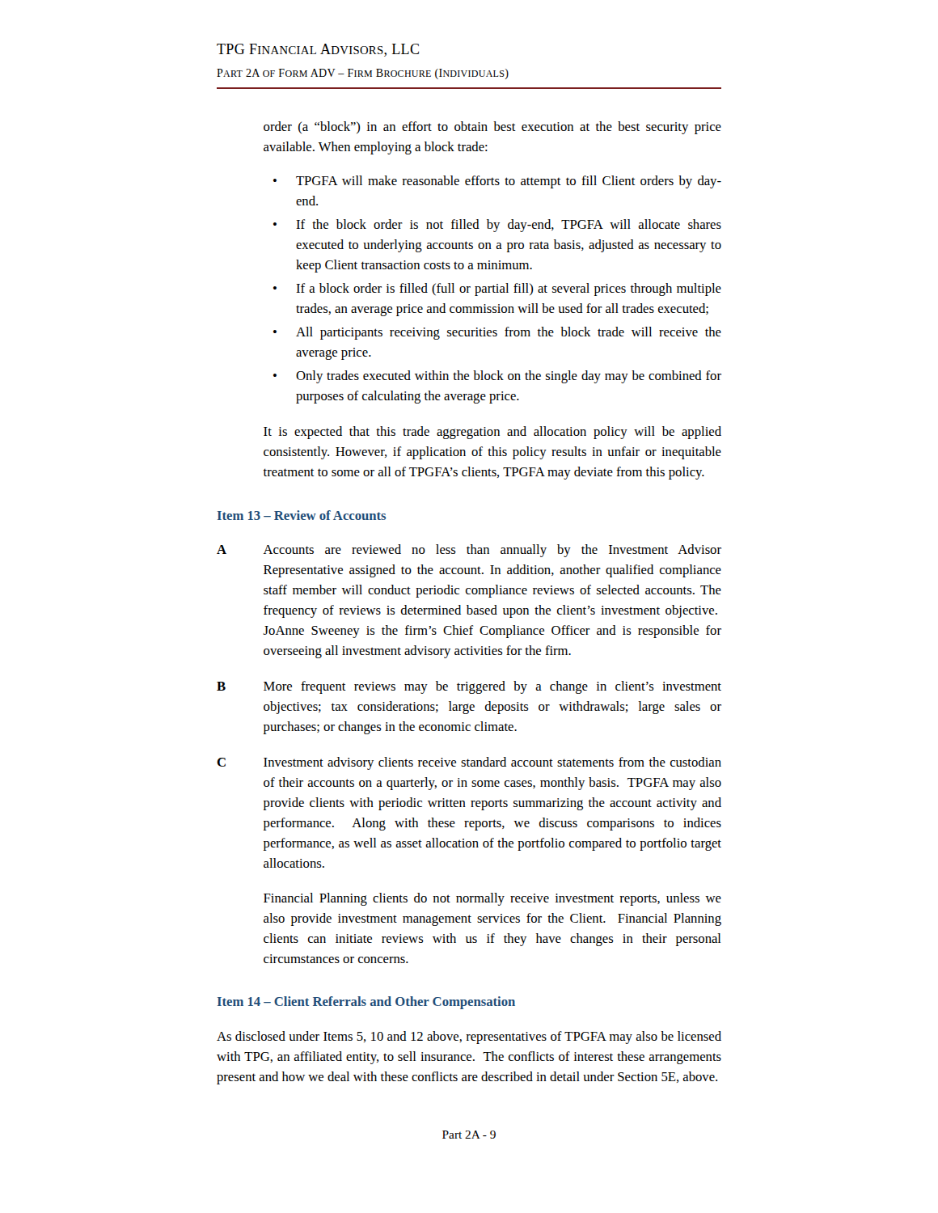TPG FINANCIAL ADVISORS, LLC
PART 2A OF FORM ADV – FIRM BROCHURE (INDIVIDUALS)
order (a “block”) in an effort to obtain best execution at the best security price available. When employing a block trade:
TPGFA will make reasonable efforts to attempt to fill Client orders by day-end.
If the block order is not filled by day-end, TPGFA will allocate shares executed to underlying accounts on a pro rata basis, adjusted as necessary to keep Client transaction costs to a minimum.
If a block order is filled (full or partial fill) at several prices through multiple trades, an average price and commission will be used for all trades executed;
All participants receiving securities from the block trade will receive the average price.
Only trades executed within the block on the single day may be combined for purposes of calculating the average price.
It is expected that this trade aggregation and allocation policy will be applied consistently. However, if application of this policy results in unfair or inequitable treatment to some or all of TPGFA’s clients, TPGFA may deviate from this policy.
Item 13 – Review of Accounts
A
Accounts are reviewed no less than annually by the Investment Advisor Representative assigned to the account. In addition, another qualified compliance staff member will conduct periodic compliance reviews of selected accounts. The frequency of reviews is determined based upon the client’s investment objective. JoAnne Sweeney is the firm’s Chief Compliance Officer and is responsible for overseeing all investment advisory activities for the firm.
B
More frequent reviews may be triggered by a change in client’s investment objectives; tax considerations; large deposits or withdrawals; large sales or purchases; or changes in the economic climate.
C
Investment advisory clients receive standard account statements from the custodian of their accounts on a quarterly, or in some cases, monthly basis. TPGFA may also provide clients with periodic written reports summarizing the account activity and performance. Along with these reports, we discuss comparisons to indices performance, as well as asset allocation of the portfolio compared to portfolio target allocations.
Financial Planning clients do not normally receive investment reports, unless we also provide investment management services for the Client. Financial Planning clients can initiate reviews with us if they have changes in their personal circumstances or concerns.
Item 14 – Client Referrals and Other Compensation
As disclosed under Items 5, 10 and 12 above, representatives of TPGFA may also be licensed with TPG, an affiliated entity, to sell insurance. The conflicts of interest these arrangements present and how we deal with these conflicts are described in detail under Section 5E, above.
Part 2A - 9